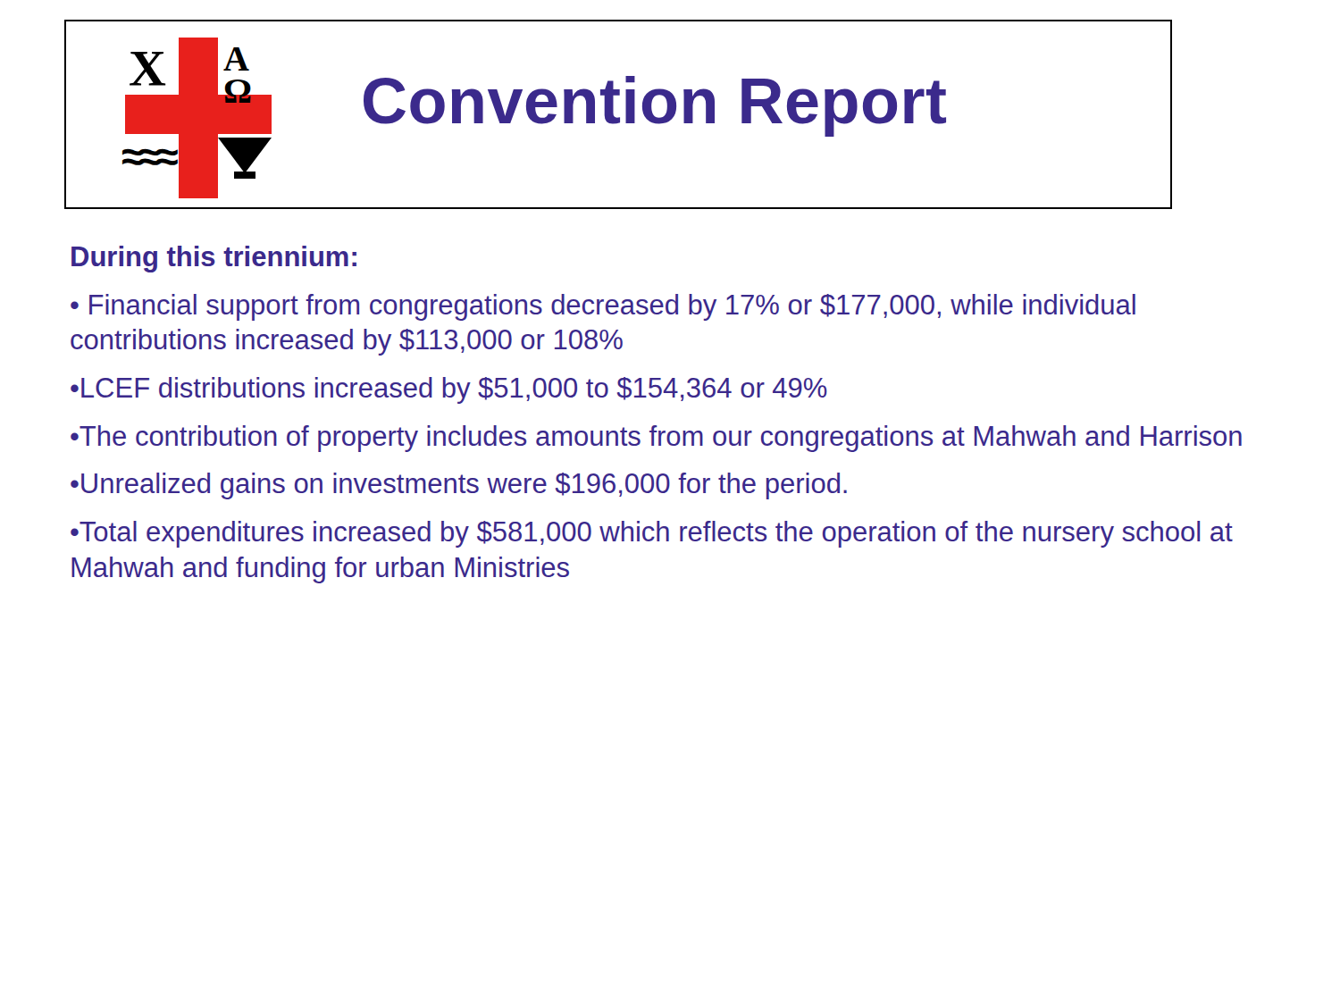Χ
Α
Ω
≈≈≈
Convention Report
During this triennium:
• Financial support from congregations decreased by 17% or $177,000, while individual contributions increased by $113,000 or 108%
•LCEF distributions increased by $51,000 to $154,364 or 49%
•The contribution of property includes amounts from our congregations at Mahwah and Harrison
•Unrealized gains on investments were $196,000 for the period.
•Total expenditures increased by $581,000 which reflects the operation of the nursery school at Mahwah and funding for urban Ministries